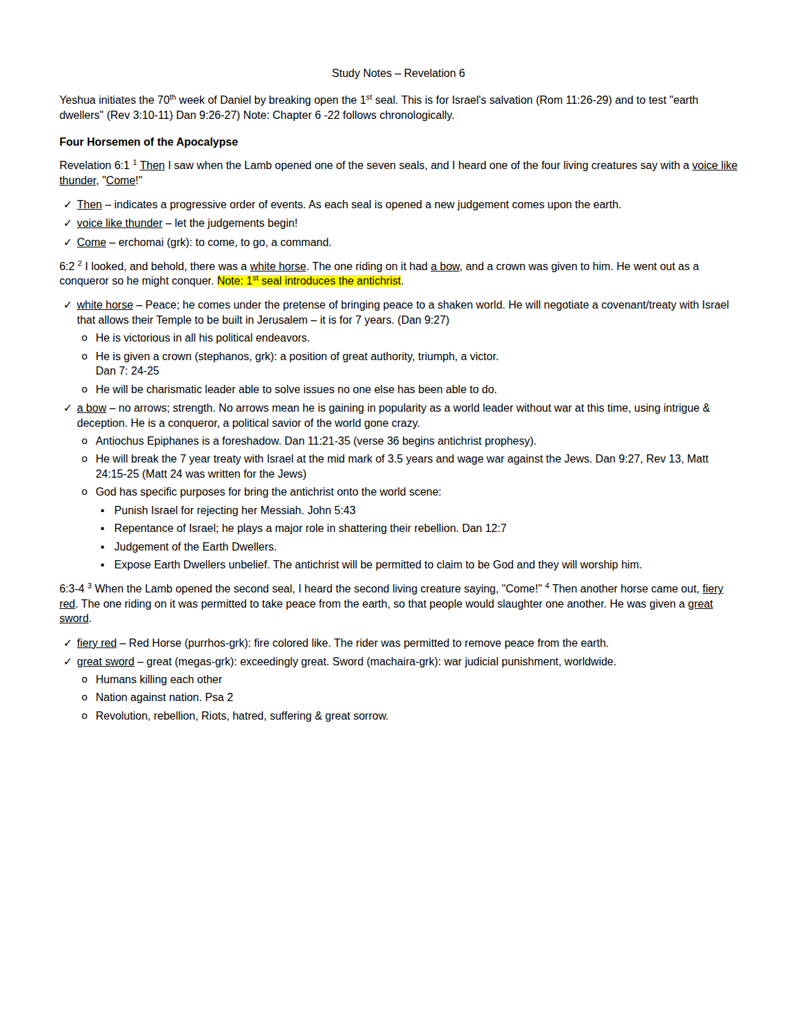Study Notes – Revelation 6
Yeshua initiates the 70th week of Daniel by breaking open the 1st seal. This is for Israel's salvation (Rom 11:26-29) and to test "earth dwellers" (Rev 3:10-11) Dan 9:26-27) Note: Chapter 6 -22 follows chronologically.
Four Horsemen of the Apocalypse
Revelation 6:1 1 Then I saw when the Lamb opened one of the seven seals, and I heard one of the four living creatures say with a voice like thunder, "Come!"
Then – indicates a progressive order of events. As each seal is opened a new judgement comes upon the earth.
voice like thunder – let the judgements begin!
Come – erchomai (grk): to come, to go, a command.
6:2 2 I looked, and behold, there was a white horse. The one riding on it had a bow, and a crown was given to him. He went out as a conqueror so he might conquer. Note: 1st seal introduces the antichrist.
white horse – Peace; he comes under the pretense of bringing peace to a shaken world. He will negotiate a covenant/treaty with Israel that allows their Temple to be built in Jerusalem – it is for 7 years. (Dan 9:27)
He is victorious in all his political endeavors.
He is given a crown (stephanos, grk): a position of great authority, triumph, a victor.
Dan 7: 24-25
He will be charismatic leader able to solve issues no one else has been able to do.
a bow – no arrows; strength. No arrows mean he is gaining in popularity as a world leader without war at this time, using intrigue & deception. He is a conqueror, a political savior of the world gone crazy.
Antiochus Epiphanes is a foreshadow. Dan 11:21-35 (verse 36 begins antichrist prophesy).
He will break the 7 year treaty with Israel at the mid mark of 3.5 years and wage war against the Jews. Dan 9:27, Rev 13, Matt 24:15-25 (Matt 24 was written for the Jews)
God has specific purposes for bring the antichrist onto the world scene:
Punish Israel for rejecting her Messiah. John 5:43
Repentance of Israel; he plays a major role in shattering their rebellion. Dan 12:7
Judgement of the Earth Dwellers.
Expose Earth Dwellers unbelief. The antichrist will be permitted to claim to be God and they will worship him.
6:3-4 3 When the Lamb opened the second seal, I heard the second living creature saying, "Come!" 4 Then another horse came out, fiery red. The one riding on it was permitted to take peace from the earth, so that people would slaughter one another. He was given a great sword.
fiery red – Red Horse (purrhos-grk): fire colored like. The rider was permitted to remove peace from the earth.
great sword – great (megas-grk): exceedingly great. Sword (machaira-grk): war judicial punishment, worldwide.
Humans killing each other
Nation against nation. Psa 2
Revolution, rebellion, Riots, hatred, suffering & great sorrow.